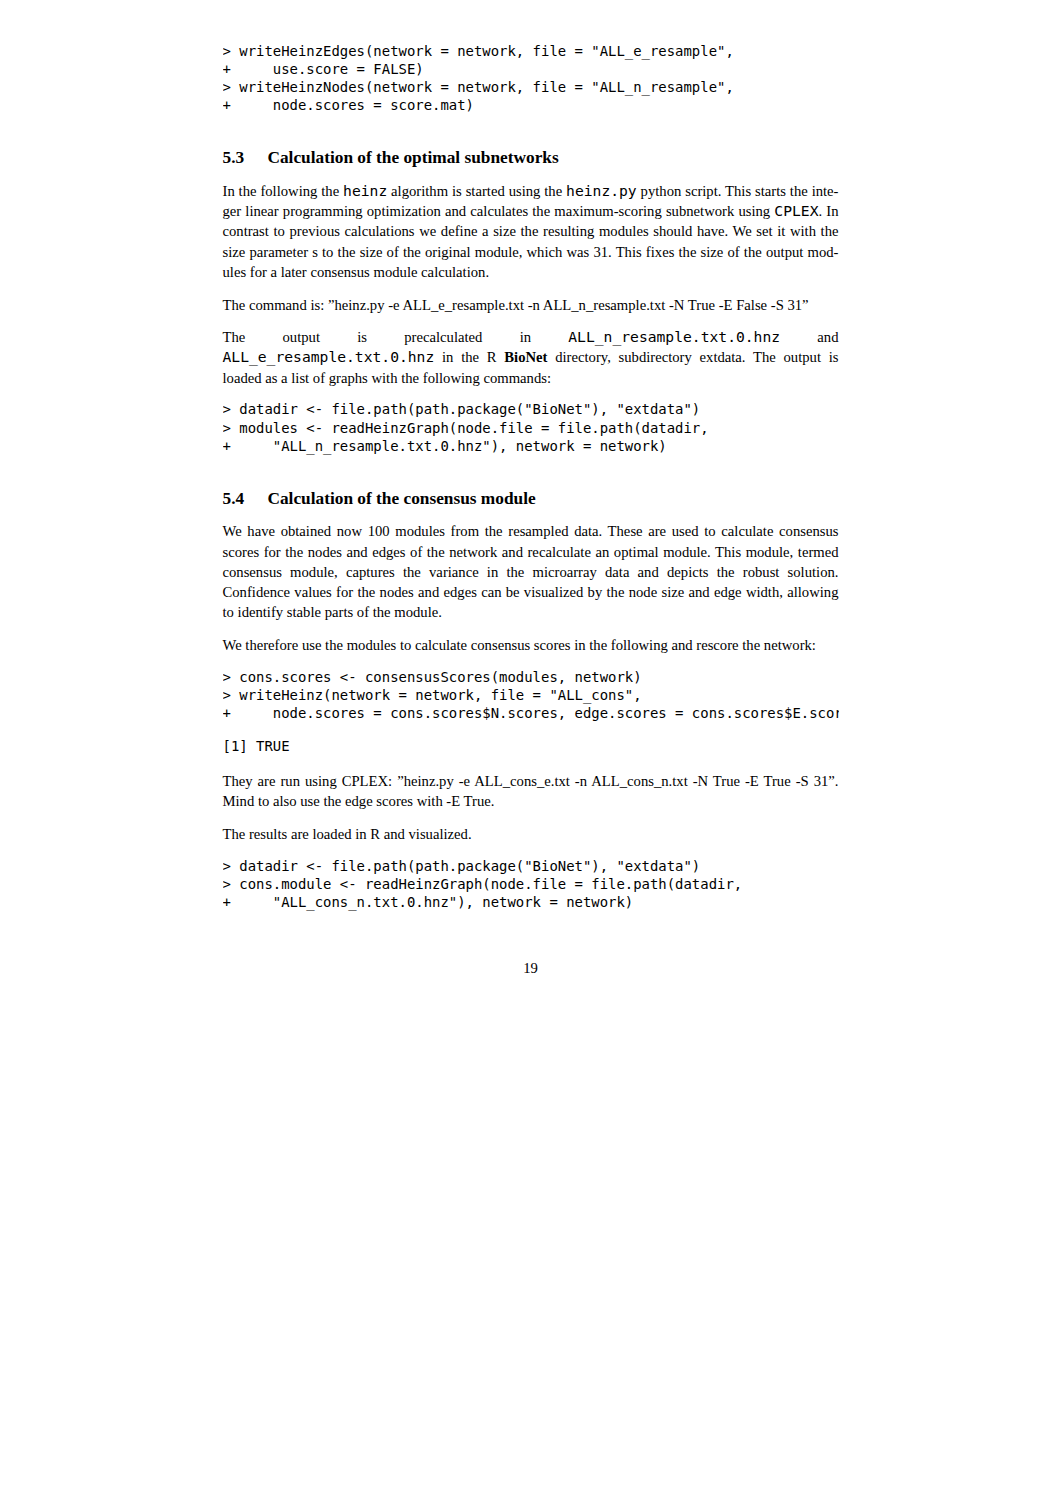> writeHeinzEdges(network = network, file = "ALL_e_resample",
+     use.score = FALSE)
> writeHeinzNodes(network = network, file = "ALL_n_resample",
+     node.scores = score.mat)
5.3 Calculation of the optimal subnetworks
In the following the heinz algorithm is started using the heinz.py python script. This starts the integer linear programming optimization and calculates the maximum-scoring subnetwork using CPLEX. In contrast to previous calculations we define a size the resulting modules should have. We set it with the size parameter s to the size of the original module, which was 31. This fixes the size of the output modules for a later consensus module calculation.
The command is: ”heinz.py -e ALL_e_resample.txt -n ALL_n_resample.txt -N True -E False -S 31”
The output is precalculated in ALL_n_resample.txt.0.hnz and ALL_e_resample.txt.0.hnz in the R BioNet directory, subdirectory extdata. The output is loaded as a list of graphs with the following commands:
> datadir <- file.path(path.package("BioNet"), "extdata")
> modules <- readHeinzGraph(node.file = file.path(datadir,
+     "ALL_n_resample.txt.0.hnz"), network = network)
5.4 Calculation of the consensus module
We have obtained now 100 modules from the resampled data. These are used to calculate consensus scores for the nodes and edges of the network and recalculate an optimal module. This module, termed consensus module, captures the variance in the microarray data and depicts the robust solution. Confidence values for the nodes and edges can be visualized by the node size and edge width, allowing to identify stable parts of the module.
We therefore use the modules to calculate consensus scores in the following and rescore the network:
> cons.scores <- consensusScores(modules, network)
> writeHeinz(network = network, file = "ALL_cons",
+     node.scores = cons.scores$N.scores, edge.scores = cons.scores$E.scores)
[1] TRUE
They are run using CPLEX: ”heinz.py -e ALL_cons_e.txt -n ALL_cons_n.txt -N True -E True -S 31”. Mind to also use the edge scores with -E True.
The results are loaded in R and visualized.
> datadir <- file.path(path.package("BioNet"), "extdata")
> cons.module <- readHeinzGraph(node.file = file.path(datadir,
+     "ALL_cons_n.txt.0.hnz"), network = network)
19